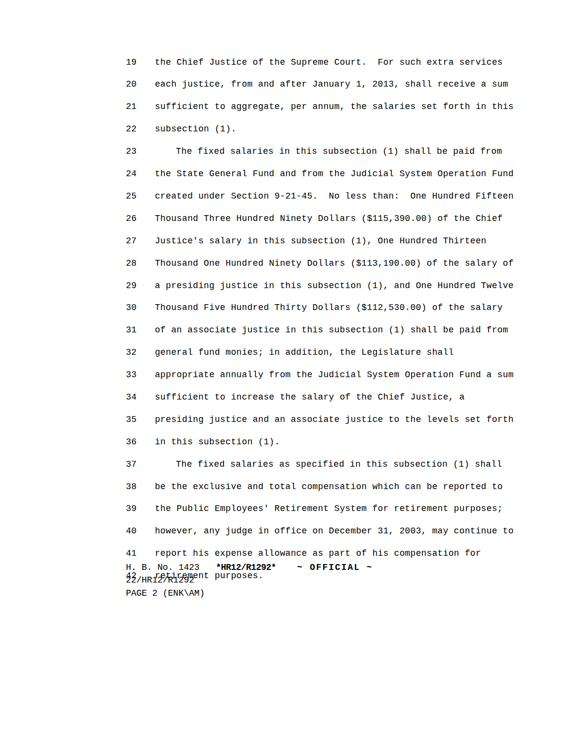19 the Chief Justice of the Supreme Court. For such extra services
20 each justice, from and after January 1, 2013, shall receive a sum
21 sufficient to aggregate, per annum, the salaries set forth in this
22 subsection (1).
23 The fixed salaries in this subsection (1) shall be paid from
24 the State General Fund and from the Judicial System Operation Fund
25 created under Section 9-21-45. No less than: One Hundred Fifteen
26 Thousand Three Hundred Ninety Dollars ($115,390.00) of the Chief
27 Justice's salary in this subsection (1), One Hundred Thirteen
28 Thousand One Hundred Ninety Dollars ($113,190.00) of the salary of
29 a presiding justice in this subsection (1), and One Hundred Twelve
30 Thousand Five Hundred Thirty Dollars ($112,530.00) of the salary
31 of an associate justice in this subsection (1) shall be paid from
32 general fund monies; in addition, the Legislature shall
33 appropriate annually from the Judicial System Operation Fund a sum
34 sufficient to increase the salary of the Chief Justice, a
35 presiding justice and an associate justice to the levels set forth
36 in this subsection (1).
37 The fixed salaries as specified in this subsection (1) shall
38 be the exclusive and total compensation which can be reported to
39 the Public Employees' Retirement System for retirement purposes;
40 however, any judge in office on December 31, 2003, may continue to
41 report his expense allowance as part of his compensation for
42 retirement purposes.
H. B. No. 1423 *HR12/R1292* ~ OFFICIAL ~
22/HR12/R1292
PAGE 2 (ENK\AM)